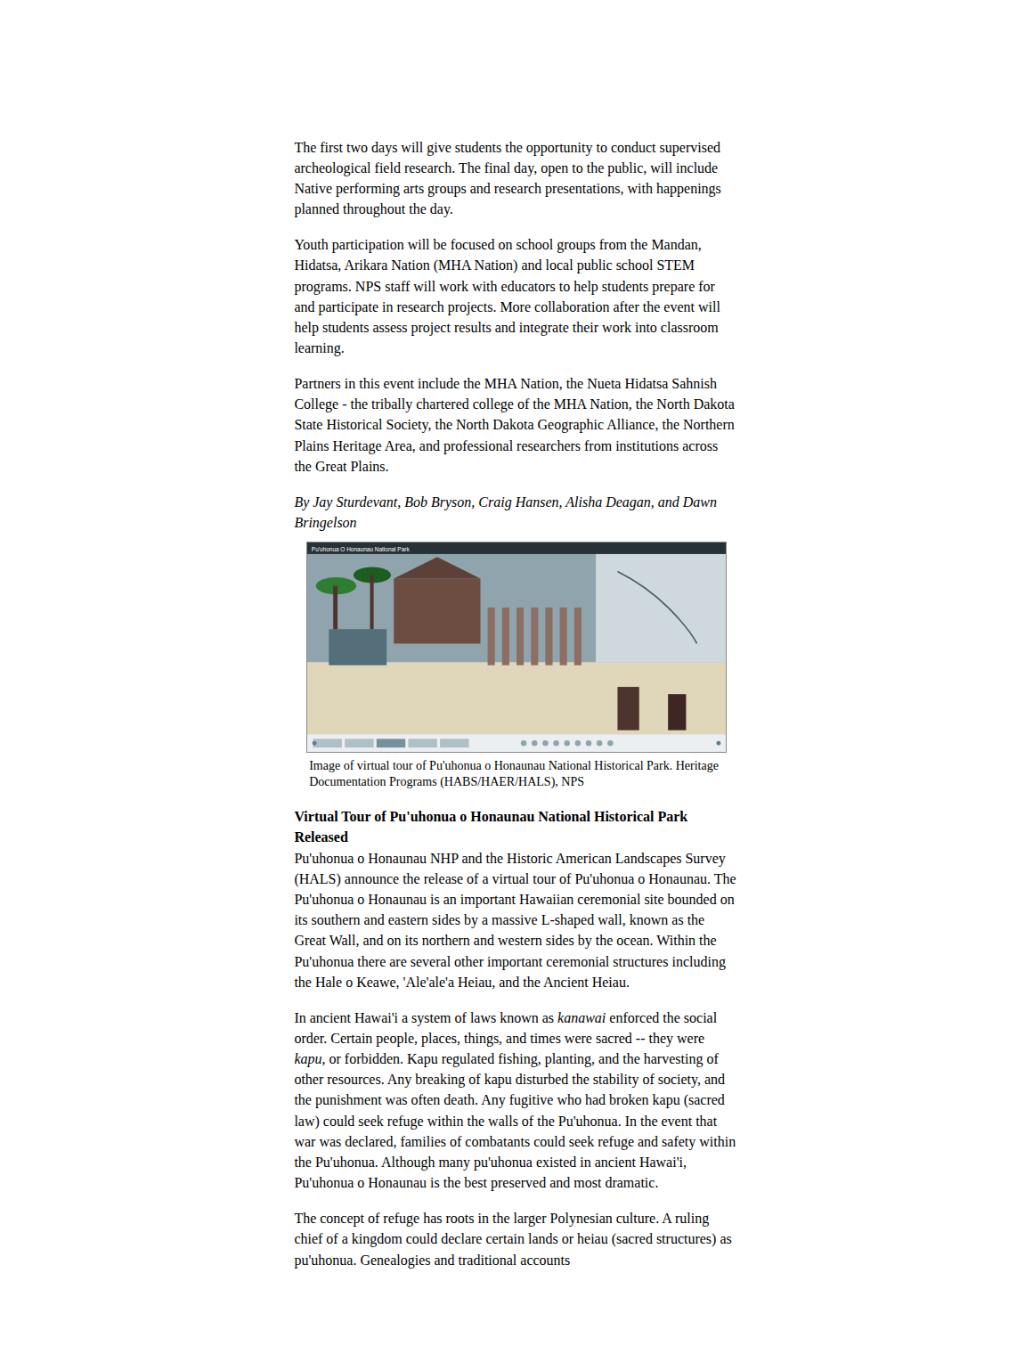The first two days will give students the opportunity to conduct supervised archeological field research. The final day, open to the public, will include Native performing arts groups and research presentations, with happenings planned throughout the day.
Youth participation will be focused on school groups from the Mandan, Hidatsa, Arikara Nation (MHA Nation) and local public school STEM programs. NPS staff will work with educators to help students prepare for and participate in research projects. More collaboration after the event will help students assess project results and integrate their work into classroom learning.
Partners in this event include the MHA Nation, the Nueta Hidatsa Sahnish College - the tribally chartered college of the MHA Nation, the North Dakota State Historical Society, the North Dakota Geographic Alliance, the Northern Plains Heritage Area, and professional researchers from institutions across the Great Plains.
By Jay Sturdevant, Bob Bryson, Craig Hansen, Alisha Deagan, and Dawn Bringelson
Image of virtual tour of Pu'uhonua o Honaunau National Historical Park. Heritage Documentation Programs (HABS/HAER/HALS), NPS
Virtual Tour of Pu'uhonua o Honaunau National Historical Park Released
Pu'uhonua o Honaunau NHP and the Historic American Landscapes Survey (HALS) announce the release of a virtual tour of Pu'uhonua o Honaunau. The Pu'uhonua o Honaunau is an important Hawaiian ceremonial site bounded on its southern and eastern sides by a massive L-shaped wall, known as the Great Wall, and on its northern and western sides by the ocean. Within the Pu'uhonua there are several other important ceremonial structures including the Hale o Keawe, 'Ale'ale'a Heiau, and the Ancient Heiau.
In ancient Hawai'i a system of laws known as kanawai enforced the social order. Certain people, places, things, and times were sacred -- they were kapu, or forbidden. Kapu regulated fishing, planting, and the harvesting of other resources. Any breaking of kapu disturbed the stability of society, and the punishment was often death. Any fugitive who had broken kapu (sacred law) could seek refuge within the walls of the Pu'uhonua. In the event that war was declared, families of combatants could seek refuge and safety within the Pu'uhonua. Although many pu'uhonua existed in ancient Hawai'i, Pu'uhonua o Honaunau is the best preserved and most dramatic.
The concept of refuge has roots in the larger Polynesian culture. A ruling chief of a kingdom could declare certain lands or heiau (sacred structures) as pu'uhonua. Genealogies and traditional accounts